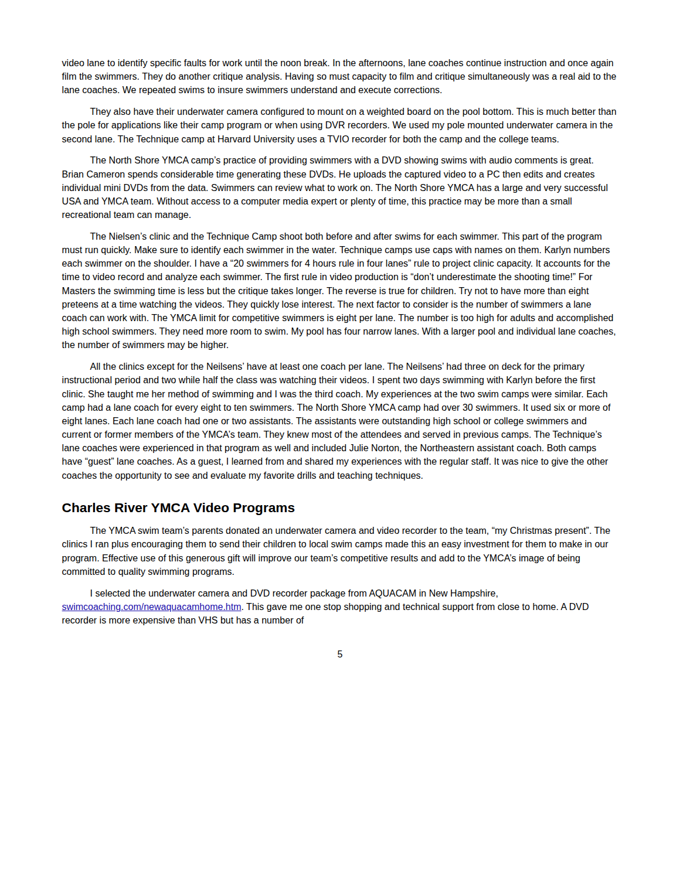video lane to identify specific faults for work until the noon break. In the afternoons, lane coaches continue instruction and once again film the swimmers. They do another critique analysis. Having so must capacity to film and critique simultaneously was a real aid to the lane coaches. We repeated swims to insure swimmers understand and execute corrections.
They also have their underwater camera configured to mount on a weighted board on the pool bottom. This is much better than the pole for applications like their camp program or when using DVR recorders. We used my pole mounted underwater camera in the second lane. The Technique camp at Harvard University uses a TVIO recorder for both the camp and the college teams.
The North Shore YMCA camp’s practice of providing swimmers with a DVD showing swims with audio comments is great. Brian Cameron spends considerable time generating these DVDs. He uploads the captured video to a PC then edits and creates individual mini DVDs from the data. Swimmers can review what to work on. The North Shore YMCA has a large and very successful USA and YMCA team. Without access to a computer media expert or plenty of time, this practice may be more than a small recreational team can manage.
The Nielsen’s clinic and the Technique Camp shoot both before and after swims for each swimmer. This part of the program must run quickly. Make sure to identify each swimmer in the water. Technique camps use caps with names on them. Karlyn numbers each swimmer on the shoulder. I have a “20 swimmers for 4 hours rule in four lanes” rule to project clinic capacity. It accounts for the time to video record and analyze each swimmer. The first rule in video production is “don’t underestimate the shooting time!” For Masters the swimming time is less but the critique takes longer. The reverse is true for children. Try not to have more than eight preteens at a time watching the videos. They quickly lose interest. The next factor to consider is the number of swimmers a lane coach can work with. The YMCA limit for competitive swimmers is eight per lane. The number is too high for adults and accomplished high school swimmers. They need more room to swim. My pool has four narrow lanes. With a larger pool and individual lane coaches, the number of swimmers may be higher.
All the clinics except for the Neilsens’ have at least one coach per lane. The Neilsens’ had three on deck for the primary instructional period and two while half the class was watching their videos. I spent two days swimming with Karlyn before the first clinic. She taught me her method of swimming and I was the third coach. My experiences at the two swim camps were similar. Each camp had a lane coach for every eight to ten swimmers. The North Shore YMCA camp had over 30 swimmers. It used six or more of eight lanes. Each lane coach had one or two assistants. The assistants were outstanding high school or college swimmers and current or former members of the YMCA’s team. They knew most of the attendees and served in previous camps. The Technique’s lane coaches were experienced in that program as well and included Julie Norton, the Northeastern assistant coach. Both camps have “guest” lane coaches. As a guest, I learned from and shared my experiences with the regular staff. It was nice to give the other coaches the opportunity to see and evaluate my favorite drills and teaching techniques.
Charles River YMCA Video Programs
The YMCA swim team’s parents donated an underwater camera and video recorder to the team, “my Christmas present”. The clinics I ran plus encouraging them to send their children to local swim camps made this an easy investment for them to make in our program. Effective use of this generous gift will improve our team’s competitive results and add to the YMCA’s image of being committed to quality swimming programs.
I selected the underwater camera and DVD recorder package from AQUACAM in New Hampshire, swimcoaching.com/newaquacamhome.htm. This gave me one stop shopping and technical support from close to home. A DVD recorder is more expensive than VHS but has a number of
5